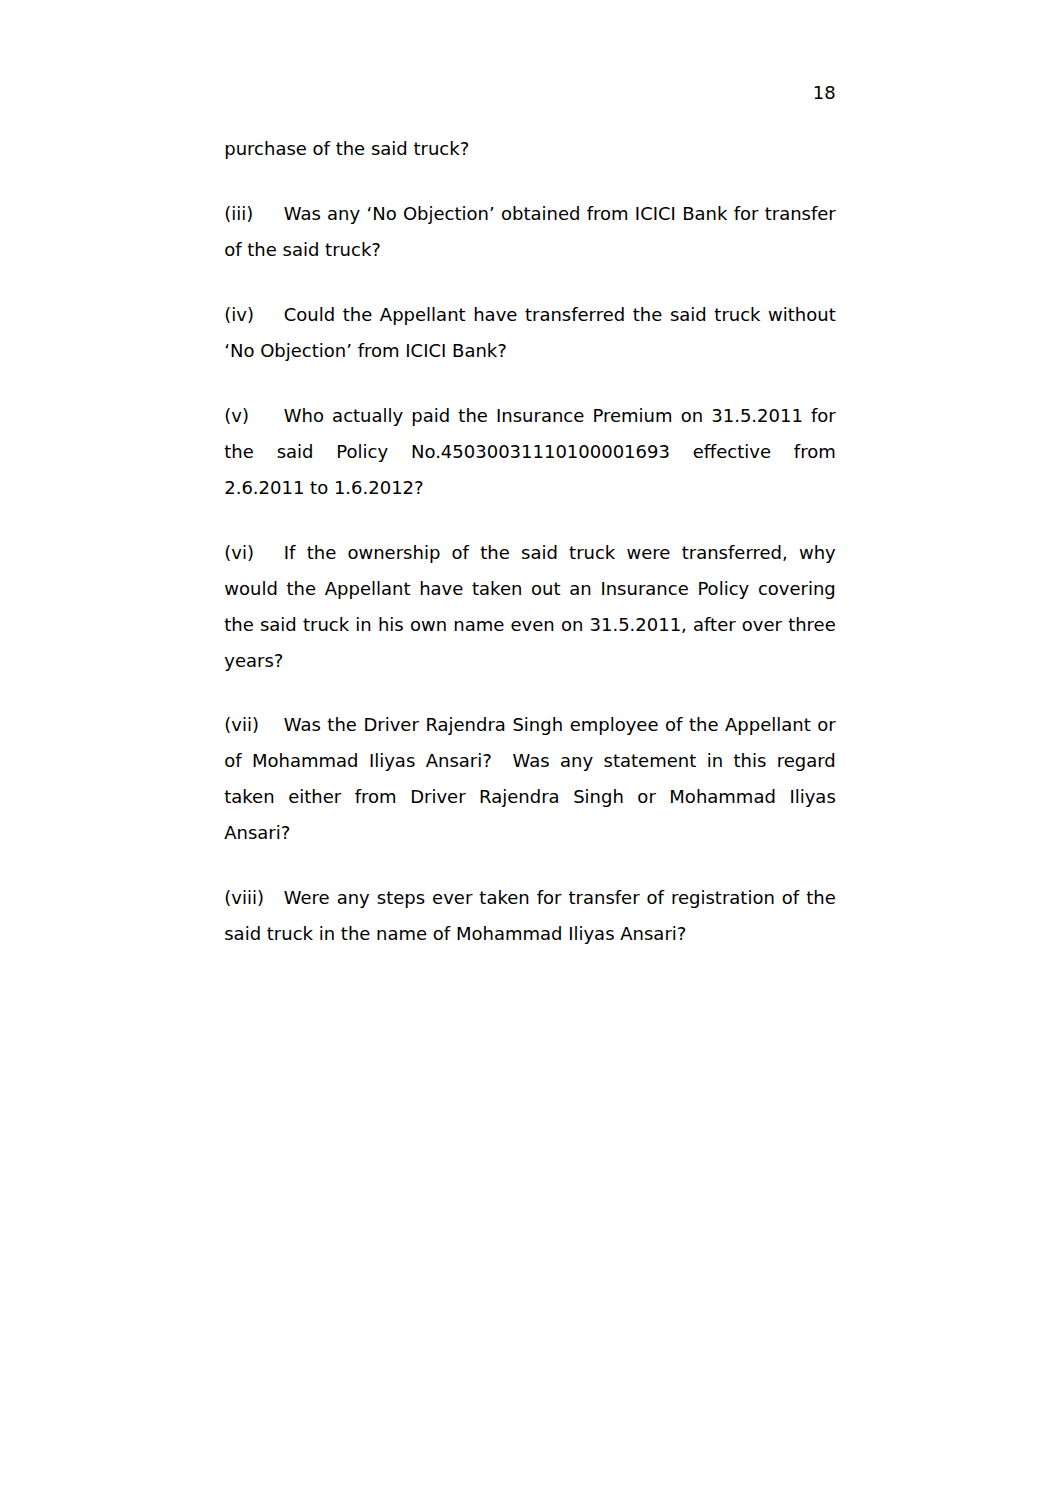18
purchase of the said truck?
(iii) Was any ‘No Objection’ obtained from ICICI Bank for transfer of the said truck?
(iv) Could the Appellant have transferred the said truck without ‘No Objection’ from ICICI Bank?
(v) Who actually paid the Insurance Premium on 31.5.2011 for the said Policy No.45030031110100001693 effective from 2.6.2011 to 1.6.2012?
(vi) If the ownership of the said truck were transferred, why would the Appellant have taken out an Insurance Policy covering the said truck in his own name even on 31.5.2011, after over three years?
(vii) Was the Driver Rajendra Singh employee of the Appellant or of Mohammad Iliyas Ansari? Was any statement in this regard taken either from Driver Rajendra Singh or Mohammad Iliyas Ansari?
(viii) Were any steps ever taken for transfer of registration of the said truck in the name of Mohammad Iliyas Ansari?